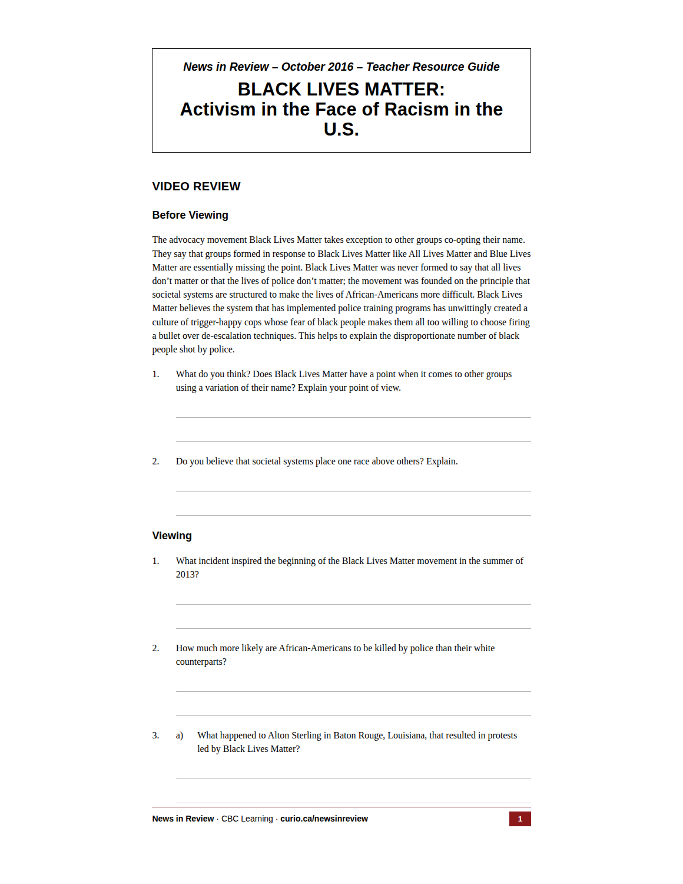News in Review – October 2016 – Teacher Resource Guide
BLACK LIVES MATTER:
Activism in the Face of Racism in the U.S.
VIDEO REVIEW
Before Viewing
The advocacy movement Black Lives Matter takes exception to other groups co-opting their name. They say that groups formed in response to Black Lives Matter like All Lives Matter and Blue Lives Matter are essentially missing the point. Black Lives Matter was never formed to say that all lives don’t matter or that the lives of police don’t matter; the movement was founded on the principle that societal systems are structured to make the lives of African-Americans more difficult. Black Lives Matter believes the system that has implemented police training programs has unwittingly created a culture of trigger-happy cops whose fear of black people makes them all too willing to choose firing a bullet over de-escalation techniques. This helps to explain the disproportionate number of black people shot by police.
What do you think? Does Black Lives Matter have a point when it comes to other groups using a variation of their name? Explain your point of view.
Do you believe that societal systems place one race above others? Explain.
Viewing
What incident inspired the beginning of the Black Lives Matter movement in the summer of 2013?
How much more likely are African-Americans to be killed by police than their white counterparts?
a)
What happened to Alton Sterling in Baton Rouge, Louisiana, that resulted in protests led by Black Lives Matter?
News in Review · CBC Learning · curio.ca/newsinreview
1